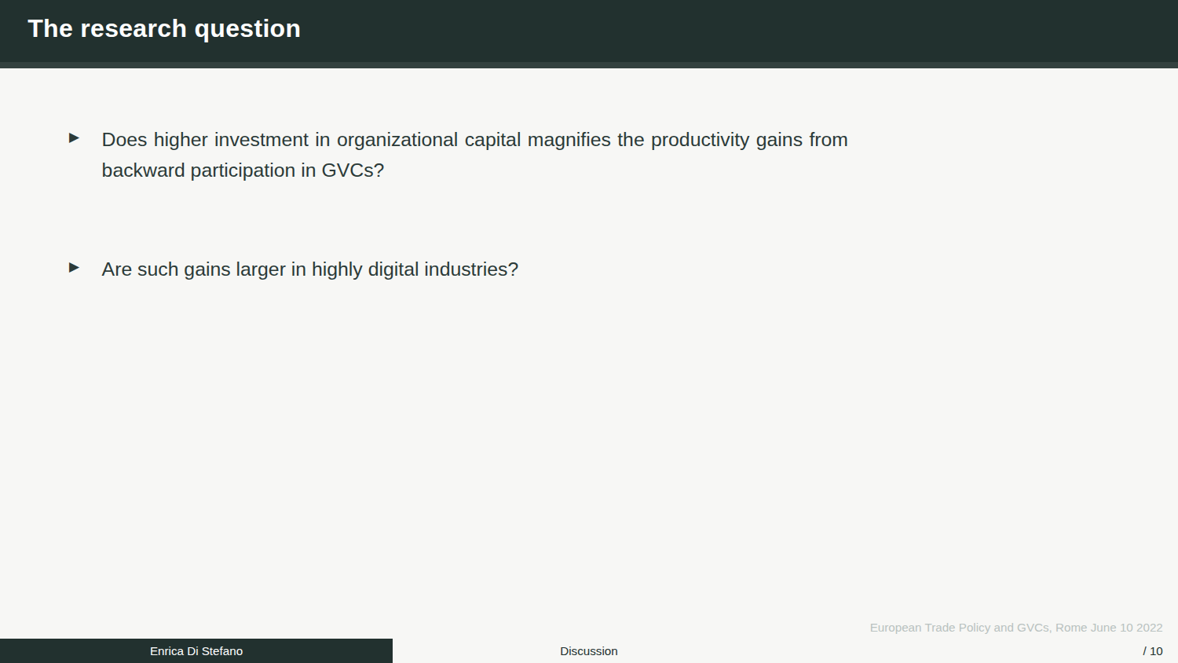The research question
Does higher investment in organizational capital magnifies the productivity gains from backward participation in GVCs?
Are such gains larger in highly digital industries?
European Trade Policy and GVCs, Rome June 10 2022
Enrica Di Stefano
Discussion
/ 10